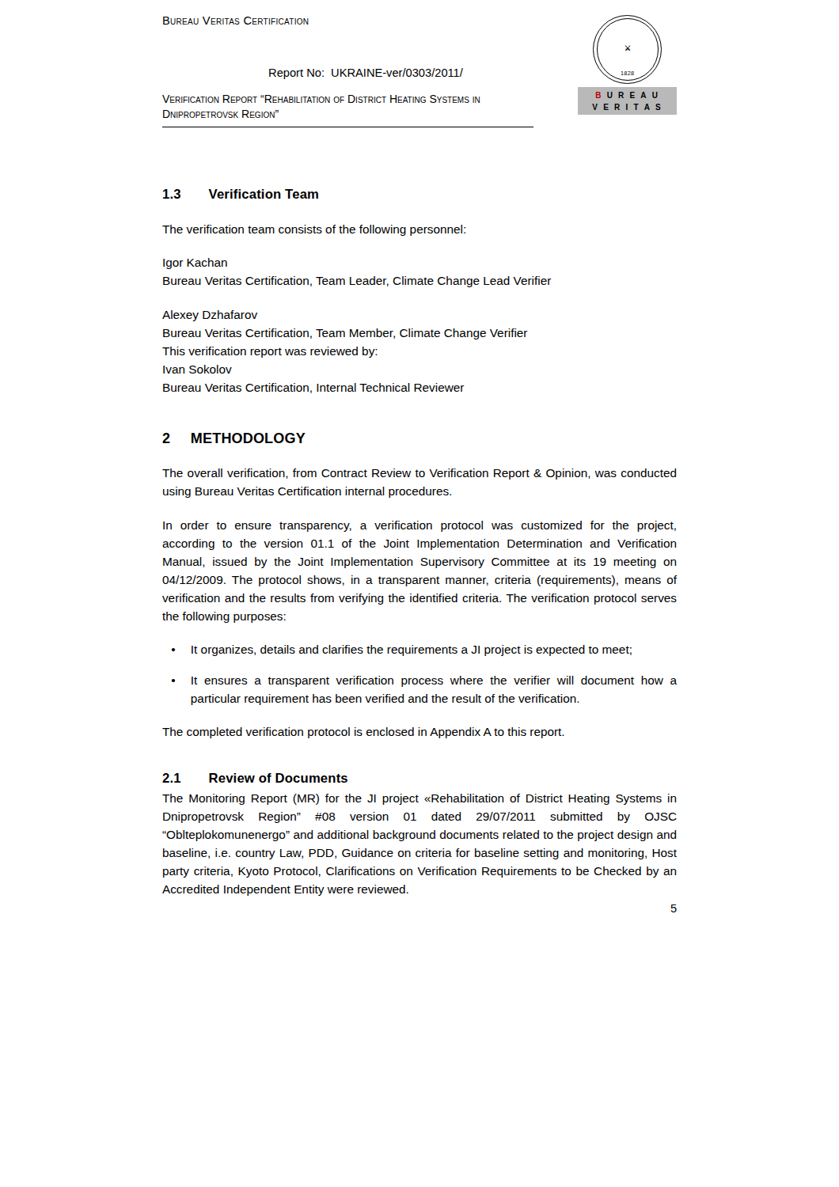Bureau Veritas Certification
Report No: UKRAINE-ver/0303/2011/
Verification Report “Rehabilitation of District Heating Systems in Dnipropetrovsk Region”
⚔
1828
B U R E A U
V E R I T A S
1.3 Verification Team
The verification team consists of the following personnel:
Igor Kachan
Bureau Veritas Certification, Team Leader, Climate Change Lead Verifier
Alexey Dzhafarov
Bureau Veritas Certification, Team Member, Climate Change Verifier
This verification report was reviewed by:
Ivan Sokolov
Bureau Veritas Certification, Internal Technical Reviewer
2 METHODOLOGY
The overall verification, from Contract Review to Verification Report & Opinion, was conducted using Bureau Veritas Certification internal procedures.
In order to ensure transparency, a verification protocol was customized for the project, according to the version 01.1 of the Joint Implementation Determination and Verification Manual, issued by the Joint Implementation Supervisory Committee at its 19 meeting on 04/12/2009. The protocol shows, in a transparent manner, criteria (requirements), means of verification and the results from verifying the identified criteria. The verification protocol serves the following purposes:
It organizes, details and clarifies the requirements a JI project is expected to meet;
It ensures a transparent verification process where the verifier will document how a particular requirement has been verified and the result of the verification.
The completed verification protocol is enclosed in Appendix A to this report.
2.1 Review of Documents
The Monitoring Report (MR) for the JI project «Rehabilitation of District Heating Systems in Dnipropetrovsk Region” #08 version 01 dated 29/07/2011 submitted by OJSC “Oblteplokomunenergo” and additional background documents related to the project design and baseline, i.e. country Law, PDD, Guidance on criteria for baseline setting and monitoring, Host party criteria, Kyoto Protocol, Clarifications on Verification Requirements to be Checked by an Accredited Independent Entity were reviewed.
5